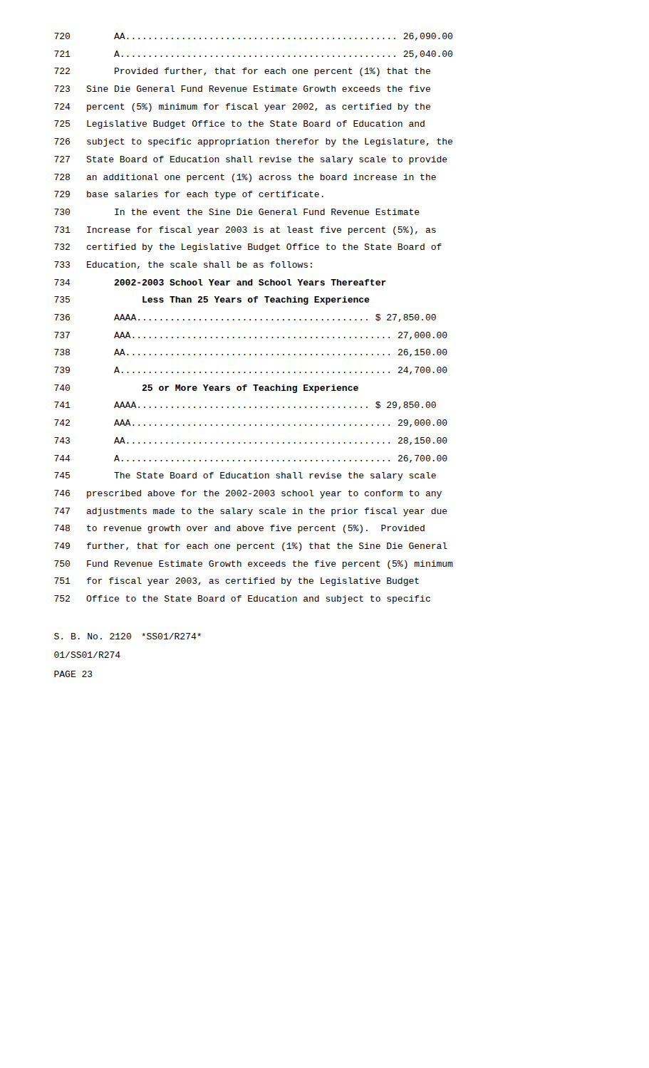720 AA................................................. 26,090.00
721 A.................................................. 25,040.00
722 Provided further, that for each one percent (1%) that the
723 Sine Die General Fund Revenue Estimate Growth exceeds the five
724 percent (5%) minimum for fiscal year 2002, as certified by the
725 Legislative Budget Office to the State Board of Education and
726 subject to specific appropriation therefor by the Legislature, the
727 State Board of Education shall revise the salary scale to provide
728 an additional one percent (1%) across the board increase in the
729 base salaries for each type of certificate.
730 In the event the Sine Die General Fund Revenue Estimate
731 Increase for fiscal year 2003 is at least five percent (5%), as
732 certified by the Legislative Budget Office to the State Board of
733 Education, the scale shall be as follows:
734 2002-2003 School Year and School Years Thereafter
735 Less Than 25 Years of Teaching Experience
736 AAAA.......................................... $ 27,850.00
737 AAA............................................... 27,000.00
738 AA................................................ 26,150.00
739 A................................................. 24,700.00
740 25 or More Years of Teaching Experience
741 AAAA.......................................... $ 29,850.00
742 AAA............................................... 29,000.00
743 AA................................................ 28,150.00
744 A................................................. 26,700.00
745 The State Board of Education shall revise the salary scale
746 prescribed above for the 2002-2003 school year to conform to any
747 adjustments made to the salary scale in the prior fiscal year due
748 to revenue growth over and above five percent (5%). Provided
749 further, that for each one percent (1%) that the Sine Die General
750 Fund Revenue Estimate Growth exceeds the five percent (5%) minimum
751 for fiscal year 2003, as certified by the Legislative Budget
752 Office to the State Board of Education and subject to specific
S. B. No. 2120 *SS01/R274*
01/SS01/R274
PAGE 23